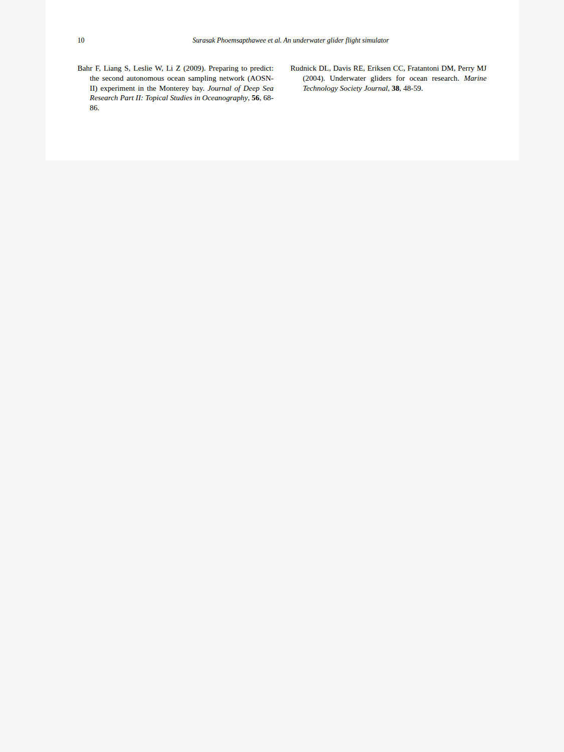10 Surasak Phoemsapthawee et al. An underwater glider flight simulator
Bahr F, Liang S, Leslie W, Li Z (2009). Preparing to predict: the second autonomous ocean sampling network (AOSN-II) experiment in the Monterey bay. Journal of Deep Sea Research Part II: Topical Studies in Oceanography, 56, 68-86.
Rudnick DL, Davis RE, Eriksen CC, Fratantoni DM, Perry MJ (2004). Underwater gliders for ocean research. Marine Technology Society Journal, 38, 48-59.